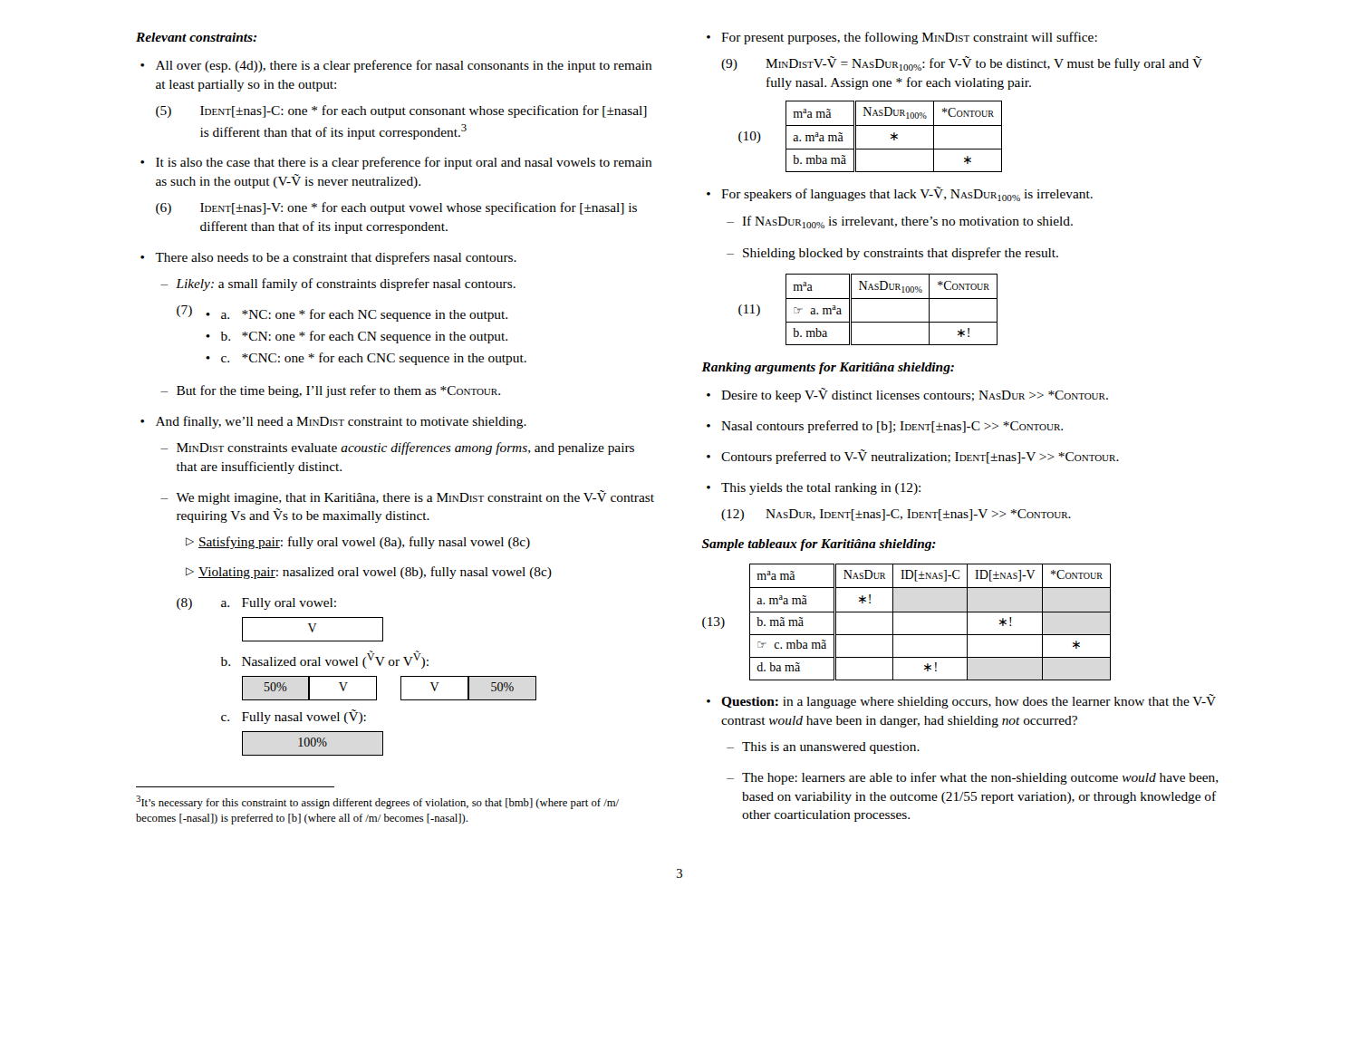Relevant constraints:
All over (esp. (4d)), there is a clear preference for nasal consonants in the input to remain at least partially so in the output:
(5)
Ident[±nas]-C: one * for each output consonant whose specification for [±nasal] is different than that of its input correspondent.3
It is also the case that there is a clear preference for input oral and nasal vowels to remain as such in the output (V-Ṽ is never neutralized).
(6)
Ident[±nas]-V: one * for each output vowel whose specification for [±nasal] is different than that of its input correspondent.
There also needs to be a constraint that disprefers nasal contours.
Likely: a small family of constraints disprefer nasal contours.
(7)
a.*NC: one * for each NC sequence in the output.
b.*CN: one * for each CN sequence in the output.
c.*CNC: one * for each CNC sequence in the output.
But for the time being, I’ll just refer to them as *Contour.
And finally, we’ll need a MinDist constraint to motivate shielding.
MinDist constraints evaluate acoustic differences among forms, and penalize pairs that are insufficiently distinct.
We might imagine, that in Karitiâna, there is a MinDist constraint on the V-Ṽ contrast requiring Vs and Ṽs to be maximally distinct.
Satisfying pair: fully oral vowel (8a), fully nasal vowel (8c)
Violating pair: nasalized oral vowel (8b), fully nasal vowel (8c)
(8)
a. Fully oral vowel:
V
b. Nasalized oral vowel (ṼV or VṼ):
50% V V 50%
c. Fully nasal vowel (Ṽ):
100%
3It’s necessary for this constraint to assign different degrees of violation, so that [bmb] (where part of /m/ becomes [-nasal]) is preferred to [b] (where all of /m/ becomes [-nasal]).
For present purposes, the following MinDist constraint will suffice:
(9)
MinDist V-Ṽ = NasDur 100%: for V-Ṽ to be distinct, V must be fully oral and Ṽ fully nasal. Assign one * for each violating pair.
(10)
| m a a mã | NasDur 100% | * Contour |
| --- | --- | --- |
| a. m a a mã | ∗ | |
| b. mba mã | | ∗ |
For speakers of languages that lack V-Ṽ, NasDur 100% is irrelevant.
If NasDur 100% is irrelevant, there’s no motivation to shield.
Shielding blocked by constraints that disprefer the result.
(11)
| m a a | NasDur 100% | * Contour |
| --- | --- | --- |
| ☞ a. m a a | | |
| b. mba | | ∗! |
Ranking arguments for Karitiâna shielding:
Desire to keep V-Ṽ distinct licenses contours; NasDur >> *Contour.
Nasal contours preferred to [b]; Ident[±nas]-C >> *Contour.
Contours preferred to V-Ṽ neutralization; Ident[±nas]-V >> *Contour.
This yields the total ranking in (12):
(12)
NasDur, Ident[±nas]-C, Ident[±nas]-V >> *Contour.
Sample tableaux for Karitiâna shielding:
(13)
| m a a mã | NasDur | ID[± nas ]-C | ID[± nas ]-V | * Contour |
| --- | --- | --- | --- | --- |
| a. m a a mã | ∗! | | | |
| b. mã mã | | | ∗! | |
| ☞ c. mba mã | | | | ∗ |
| d. ba mã | | ∗! | | |
Question: in a language where shielding occurs, how does the learner know that the V-Ṽ contrast would have been in danger, had shielding not occurred?
This is an unanswered question.
The hope: learners are able to infer what the non-shielding outcome would have been, based on variability in the outcome (21/55 report variation), or through knowledge of other coarticulation processes.
3